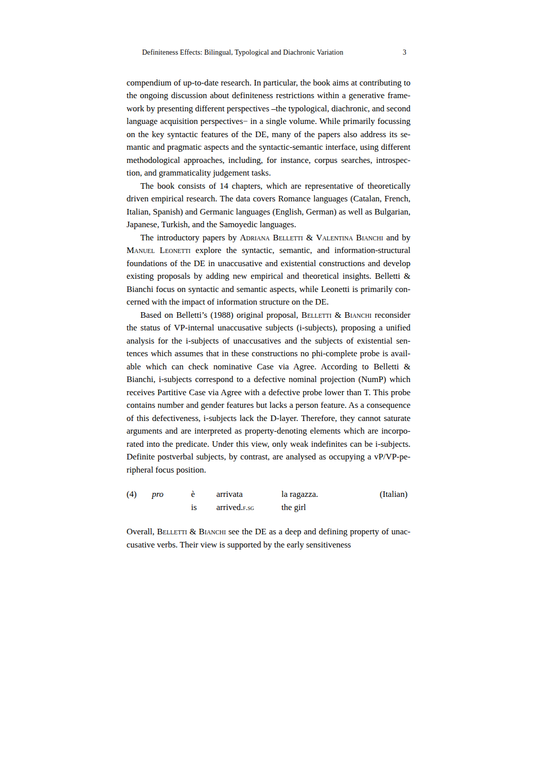Definiteness Effects: Bilingual, Typological and Diachronic Variation 3
compendium of up-to-date research. In particular, the book aims at contributing to the ongoing discussion about definiteness restrictions within a generative framework by presenting different perspectives –the typological, diachronic, and second language acquisition perspectives− in a single volume. While primarily focussing on the key syntactic features of the DE, many of the papers also address its semantic and pragmatic aspects and the syntactic-semantic interface, using different methodological approaches, including, for instance, corpus searches, introspection, and grammaticality judgement tasks.
The book consists of 14 chapters, which are representative of theoretically driven empirical research. The data covers Romance languages (Catalan, French, Italian, Spanish) and Germanic languages (English, German) as well as Bulgarian, Japanese, Turkish, and the Samoyedic languages.
The introductory papers by Adriana Belletti & Valentina Bianchi and by Manuel Leonetti explore the syntactic, semantic, and information-structural foundations of the DE in unaccusative and existential constructions and develop existing proposals by adding new empirical and theoretical insights. Belletti & Bianchi focus on syntactic and semantic aspects, while Leonetti is primarily concerned with the impact of information structure on the DE.
Based on Belletti’s (1988) original proposal, Belletti & Bianchi reconsider the status of VP-internal unaccusative subjects (i-subjects), proposing a unified analysis for the i-subjects of unaccusatives and the subjects of existential sentences which assumes that in these constructions no phi-complete probe is available which can check nominative Case via Agree. According to Belletti & Bianchi, i-subjects correspond to a defective nominal projection (NumP) which receives Partitive Case via Agree with a defective probe lower than T. This probe contains number and gender features but lacks a person feature. As a consequence of this defectiveness, i-subjects lack the D-layer. Therefore, they cannot saturate arguments and are interpreted as property-denoting elements which are incorporated into the predicate. Under this view, only weak indefinites can be i-subjects. Definite postverbal subjects, by contrast, are analysed as occupying a vP/VP-peripheral focus position.
| (4) | pro | è | arrivata | la ragazza. | (Italian) |
| | | is | arrived. f.sg | the girl | |
Overall, Belletti & Bianchi see the DE as a deep and defining property of unaccusative verbs. Their view is supported by the early sensitiveness